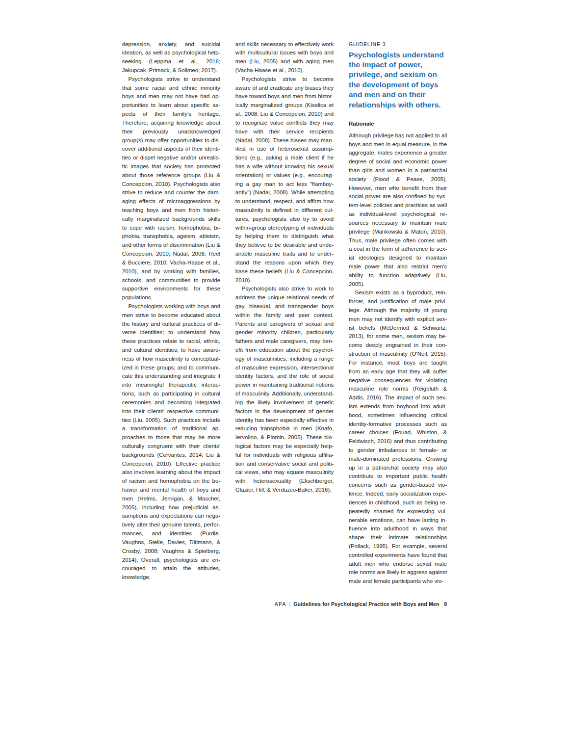depression, anxiety, and suicidal ideation, as well as psychological help-seeking (Leppma et al., 2016; Jakupcak, Primack, & Solimeo, 2017).
Psychologists strive to understand that some racial and ethnic minority boys and men may not have had opportunities to learn about specific aspects of their family's heritage. Therefore, acquiring knowledge about their previously unacknowledged group(s) may offer opportunities to discover additional aspects of their identities or dispel negative and/or unrealistic images that society has promoted about those reference groups (Liu & Concepcion, 2010). Psychologists also strive to reduce and counter the damaging effects of microaggressions by teaching boys and men from historically marginalized backgrounds skills to cope with racism, homophobia, biphobia, transphobia, ageism, ableism, and other forms of discrimination (Liu & Concepcion, 2010; Nadal, 2008; Reel & Bucciere, 2010; Vacha-Haase et al., 2010), and by working with families, schools, and communities to provide supportive environments for these populations.
Psychologists working with boys and men strive to become educated about the history and cultural practices of diverse identities; to understand how these practices relate to racial, ethnic, and cultural identities; to have awareness of how masculinity is conceptualized in these groups; and to communicate this understanding and integrate it into meaningful therapeutic interactions, such as participating in cultural ceremonies and becoming integrated into their clients' respective communities (Liu, 2005). Such practices include a transformation of traditional approaches to those that may be more culturally congruent with their clients' backgrounds (Cervantes, 2014; Liu & Concepcion, 2010). Effective practice also involves learning about the impact of racism and homophobia on the behavior and mental health of boys and men (Helms, Jernigan, & Mascher, 2005), including how prejudicial assumptions and expectations can negatively alter their genuine talents, performances, and identities (Purdie-Vaughns, Stelle, Davies, Ditlmann, & Crosby, 2008; Vaughns & Spielberg, 2014). Overall, psychologists are encouraged to attain the attitudes, knowledge,
and skills necessary to effectively work with multicultural issues with boys and men (Liu, 2005) and with aging men (Vacha-Haase et al., 2010).
Psychologists strive to become aware of and eradicate any biases they have toward boys and men from historically marginalized groups (Kiselica et al., 2008; Liu & Concepcion, 2010) and to recognize value conflicts they may have with their service recipients (Nadal, 2008). These biases may manifest in use of heterosexist assumptions (e.g., asking a male client if he has a wife without knowing his sexual orientation) or values (e.g., encouraging a gay man to act less "flamboyantly") (Nadal, 2008). While attempting to understand, respect, and affirm how masculinity is defined in different cultures, psychologists also try to avoid within-group stereotyping of individuals by helping them to distinguish what they believe to be desirable and undesirable masculine traits and to understand the reasons upon which they base these beliefs (Liu & Concepcion, 2010).
Psychologists also strive to work to address the unique relational needs of gay, bisexual, and transgender boys within the family and peer context. Parents and caregivers of sexual and gender minority children, particularly fathers and male caregivers, may benefit from education about the psychology of masculinities, including a range of masculine expression, intersectional identity factors, and the role of social power in maintaining traditional notions of masculinity. Additionally, understanding the likely involvement of genetic factors in the development of gender identity has been especially effective in reducing transphobia in men (Knafo, Iervolino, & Plomin, 2005). These biological factors may be especially helpful for individuals with religious affiliation and conservative social and political views, who may equate masculinity with heterosexuality (Elischberger, Glazier, Hill, & Verduzco-Baker, 2016).
GUIDELINE 3
Psychologists understand the impact of power, privilege, and sexism on the development of boys and men and on their relationships with others.
Rationale
Although privilege has not applied to all boys and men in equal measure, in the aggregate, males experience a greater degree of social and economic power than girls and women in a patriarchal society (Flood & Pease, 2005). However, men who benefit from their social power are also confined by system-level policies and practices as well as individual-level psychological resources necessary to maintain male privilege (Mankowski & Maton, 2010). Thus, male privilege often comes with a cost in the form of adherence to sexist ideologies designed to maintain male power that also restrict men's ability to function adaptively (Liu, 2005).
Sexism exists as a byproduct, reinforcer, and justification of male privilege. Although the majority of young men may not identify with explicit sexist beliefs (McDermott & Schwartz, 2013), for some men, sexism may become deeply engrained in their construction of masculinity (O'Neil, 2015). For instance, most boys are taught from an early age that they will suffer negative consequences for violating masculine role norms (Reigeluth & Addis, 2016). The impact of such sexism extends from boyhood into adulthood, sometimes influencing critical identity-formative processes such as career choices (Fouad, Whiston, & Feldwisch, 2016) and thus contributing to gender imbalances in female- or male-dominated professions. Growing up in a patriarchal society may also contribute to important public health concerns such as gender-based violence. Indeed, early socialization experiences in childhood, such as being repeatedly shamed for expressing vulnerable emotions, can have lasting influence into adulthood in ways that shape their intimate relationships (Pollack, 1995). For example, several controlled experiments have found that adult men who endorse sexist male role norms are likely to aggress against male and female participants who vio-
APA | Guidelines for Psychological Practice with Boys and Men 9